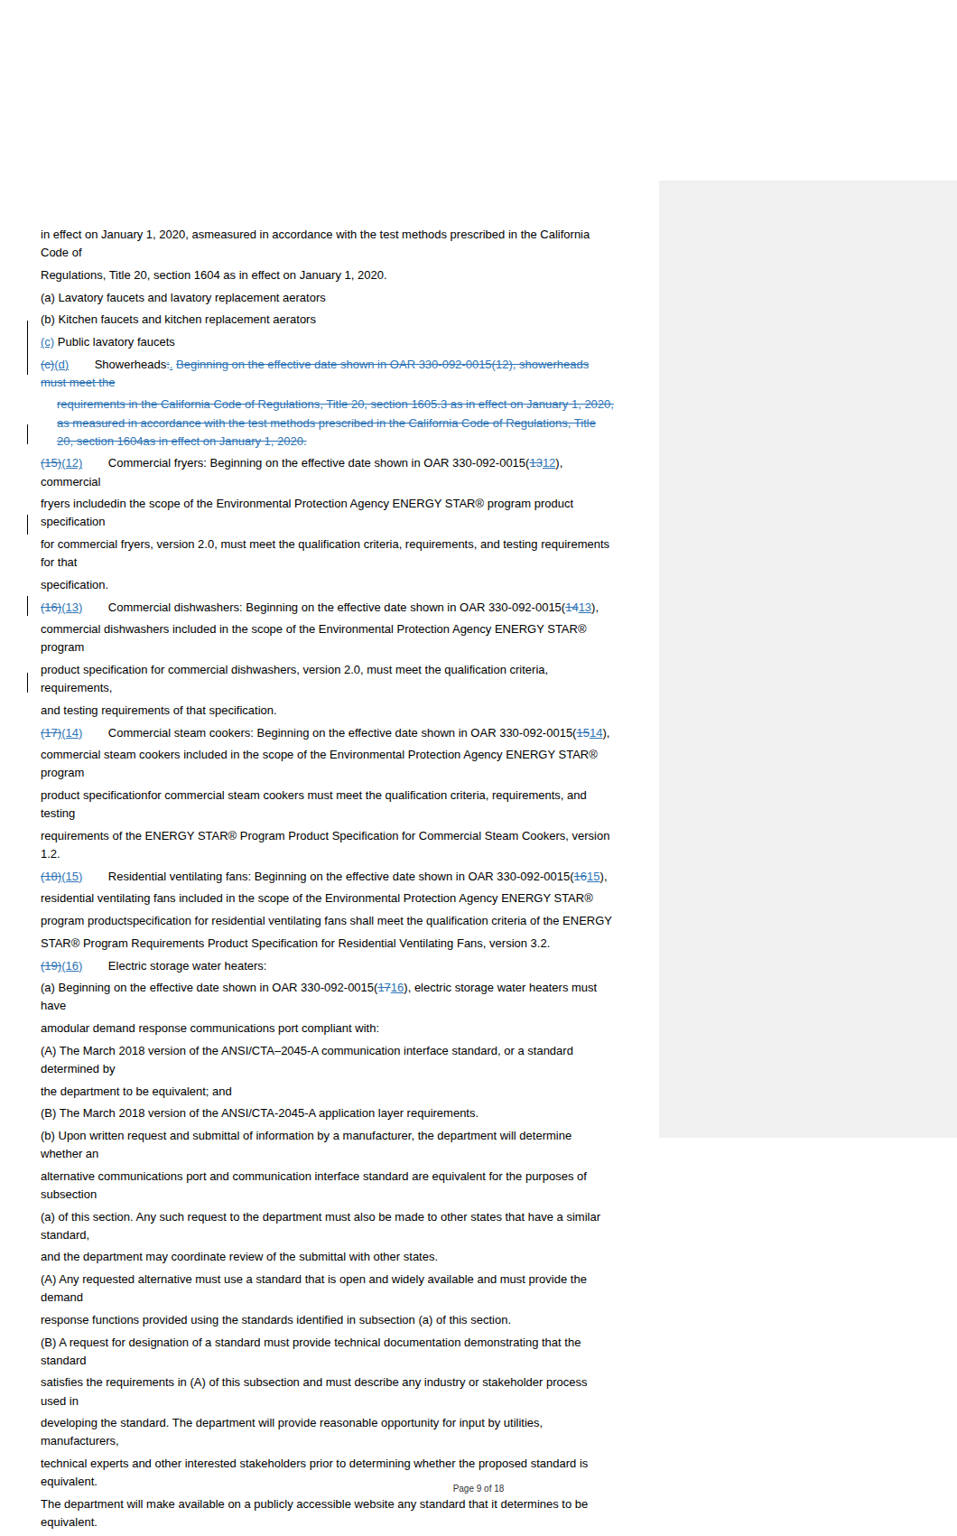in effect on January 1, 2020, asmeasured in accordance with the test methods prescribed in the California Code of
Regulations, Title 20, section 1604 as in effect on January 1, 2020.
(a) Lavatory faucets and lavatory replacement aerators
(b) Kitchen faucets and kitchen replacement aerators
(c) Public lavatory faucets
(c)(d) Showerheads:. Beginning on the effective date shown in OAR 330-092-0015(12), showerheads must meet the
requirements in the California Code of Regulations, Title 20, section 1605.3 as in effect on January 1, 2020, as measured in accordance with the test methods prescribed in the California Code of Regulations, Title 20, section 1604as in effect on January 1, 2020.
(15)(12) Commercial fryers: Beginning on the effective date shown in OAR 330-092-0015(1312), commercial
fryers includedin the scope of the Environmental Protection Agency ENERGY STAR® program product specification
for commercial fryers, version 2.0, must meet the qualification criteria, requirements, and testing requirements for that
specification.
(16)(13) Commercial dishwashers: Beginning on the effective date shown in OAR 330-092-0015(1413),
commercial dishwashers included in the scope of the Environmental Protection Agency ENERGY STAR® program
product specification for commercial dishwashers, version 2.0, must meet the qualification criteria, requirements,
and testing requirements of that specification.
(17)(14) Commercial steam cookers: Beginning on the effective date shown in OAR 330-092-0015(1514),
commercial steam cookers included in the scope of the Environmental Protection Agency ENERGY STAR® program
product specificationfor commercial steam cookers must meet the qualification criteria, requirements, and testing
requirements of the ENERGY STAR® Program Product Specification for Commercial Steam Cookers, version 1.2.
(18)(15) Residential ventilating fans: Beginning on the effective date shown in OAR 330-092-0015(1615),
residential ventilating fans included in the scope of the Environmental Protection Agency ENERGY STAR®
program productspecification for residential ventilating fans shall meet the qualification criteria of the ENERGY
STAR® Program Requirements Product Specification for Residential Ventilating Fans, version 3.2.
(19)(16) Electric storage water heaters:
(a) Beginning on the effective date shown in OAR 330-092-0015(1716), electric storage water heaters must have
amodular demand response communications port compliant with:
(A) The March 2018 version of the ANSI/CTA–2045-A communication interface standard, or a standard determined by
the department to be equivalent; and
(B) The March 2018 version of the ANSI/CTA-2045-A application layer requirements.
(b) Upon written request and submittal of information by a manufacturer, the department will determine whether an
alternative communications port and communication interface standard are equivalent for the purposes of subsection
(a) of this section. Any such request to the department must also be made to other states that have a similar standard,
and the department may coordinate review of the submittal with other states.
(A) Any requested alternative must use a standard that is open and widely available and must provide the demand
response functions provided using the standards identified in subsection (a) of this section.
(B) A request for designation of a standard must provide technical documentation demonstrating that the standard
satisfies the requirements in (A) of this subsection and must describe any industry or stakeholder process used in
developing the standard. The department will provide reasonable opportunity for input by utilities, manufacturers,
technical experts and other interested stakeholders prior to determining whether the proposed standard is equivalent.
The department will make available on a publicly accessible website any standard that it determines to be equivalent.
Page 9 of 18